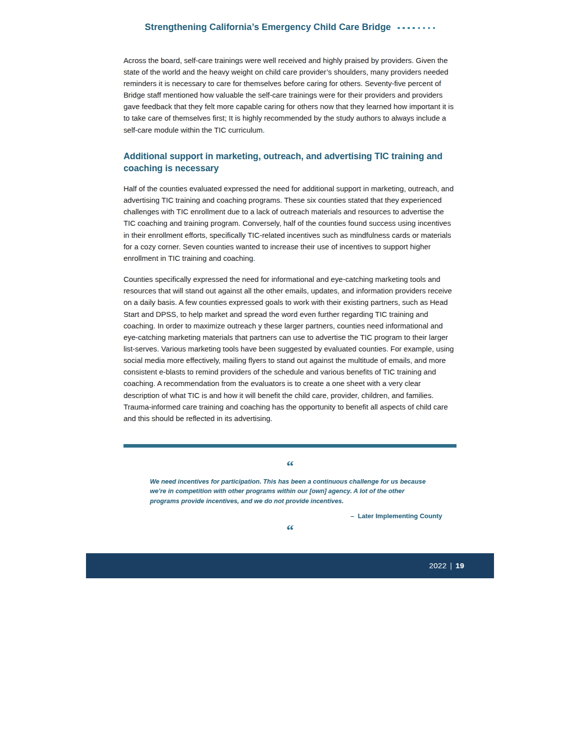Strengthening California’s Emergency Child Care Bridge
Across the board, self-care trainings were well received and highly praised by providers. Given the state of the world and the heavy weight on child care provider’s shoulders, many providers needed reminders it is necessary to care for themselves before caring for others. Seventy-five percent of Bridge staff mentioned how valuable the self-care trainings were for their providers and providers gave feedback that they felt more capable caring for others now that they learned how important it is to take care of themselves first; It is highly recommended by the study authors to always include a self-care module within the TIC curriculum.
Additional support in marketing, outreach, and advertising TIC training and coaching is necessary
Half of the counties evaluated expressed the need for additional support in marketing, outreach, and advertising TIC training and coaching programs. These six counties stated that they experienced challenges with TIC enrollment due to a lack of outreach materials and resources to advertise the TIC coaching and training program. Conversely, half of the counties found success using incentives in their enrollment efforts, specifically TIC-related incentives such as mindfulness cards or materials for a cozy corner. Seven counties wanted to increase their use of incentives to support higher enrollment in TIC training and coaching.
Counties specifically expressed the need for informational and eye-catching marketing tools and resources that will stand out against all the other emails, updates, and information providers receive on a daily basis. A few counties expressed goals to work with their existing partners, such as Head Start and DPSS, to help market and spread the word even further regarding TIC training and coaching. In order to maximize outreach y these larger partners, counties need informational and eye-catching marketing materials that partners can use to advertise the TIC program to their larger list-serves. Various marketing tools have been suggested by evaluated counties. For example, using social media more effectively, mailing flyers to stand out against the multitude of emails, and more consistent e-blasts to remind providers of the schedule and various benefits of TIC training and coaching. A recommendation from the evaluators is to create a one sheet with a very clear description of what TIC is and how it will benefit the child care, provider, children, and families. Trauma-informed care training and coaching has the opportunity to benefit all aspects of child care and this should be reflected in its advertising.
“
We need incentives for participation. This has been a continuous challenge for us because we’re in competition with other programs within our [own] agency. A lot of the other programs provide incentives, and we do not provide incentives.
– Later Implementing County
“
2022|19